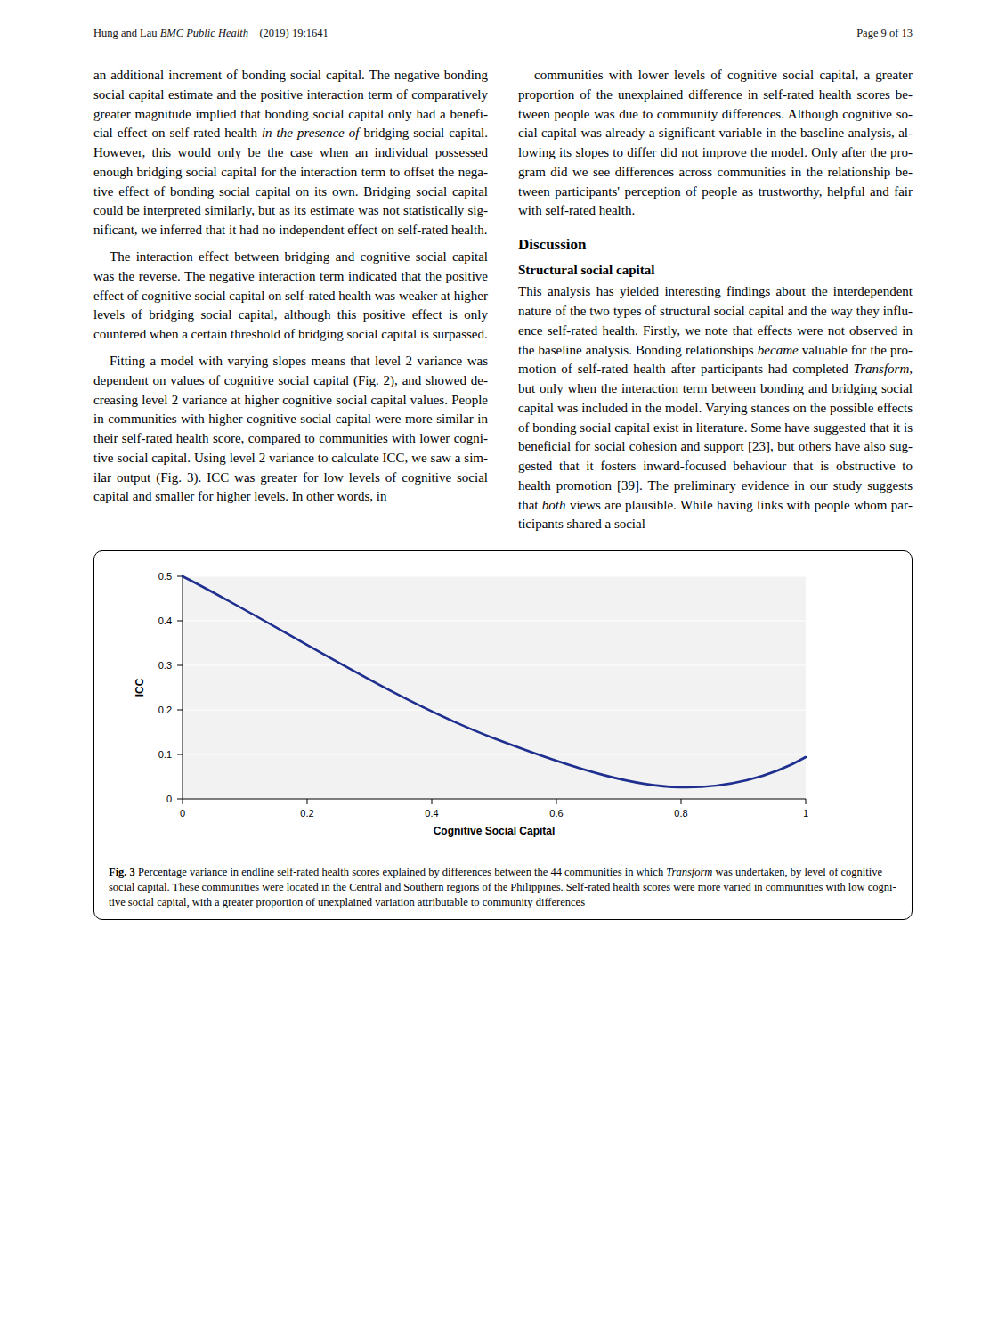Hung and Lau BMC Public Health (2019) 19:1641
Page 9 of 13
an additional increment of bonding social capital. The negative bonding social capital estimate and the positive interaction term of comparatively greater magnitude implied that bonding social capital only had a beneficial effect on self-rated health in the presence of bridging social capital. However, this would only be the case when an individual possessed enough bridging social capital for the interaction term to offset the negative effect of bonding social capital on its own. Bridging social capital could be interpreted similarly, but as its estimate was not statistically significant, we inferred that it had no independent effect on self-rated health.
The interaction effect between bridging and cognitive social capital was the reverse. The negative interaction term indicated that the positive effect of cognitive social capital on self-rated health was weaker at higher levels of bridging social capital, although this positive effect is only countered when a certain threshold of bridging social capital is surpassed.
Fitting a model with varying slopes means that level 2 variance was dependent on values of cognitive social capital (Fig. 2), and showed decreasing level 2 variance at higher cognitive social capital values. People in communities with higher cognitive social capital were more similar in their self-rated health score, compared to communities with lower cognitive social capital. Using level 2 variance to calculate ICC, we saw a similar output (Fig. 3). ICC was greater for low levels of cognitive social capital and smaller for higher levels. In other words, in
communities with lower levels of cognitive social capital, a greater proportion of the unexplained difference in self-rated health scores between people was due to community differences. Although cognitive social capital was already a significant variable in the baseline analysis, allowing its slopes to differ did not improve the model. Only after the program did we see differences across communities in the relationship between participants' perception of people as trustworthy, helpful and fair with self-rated health.
Discussion
Structural social capital
This analysis has yielded interesting findings about the interdependent nature of the two types of structural social capital and the way they influence self-rated health. Firstly, we note that effects were not observed in the baseline analysis. Bonding relationships became valuable for the promotion of self-rated health after participants had completed Transform, but only when the interaction term between bonding and bridging social capital was included in the model. Varying stances on the possible effects of bonding social capital exist in literature. Some have suggested that it is beneficial for social cohesion and support [23], but others have also suggested that it fosters inward-focused behaviour that is obstructive to health promotion [39]. The preliminary evidence in our study suggests that both views are plausible. While having links with people whom participants shared a social
0.5 0.4 0.3 0.2 0.1 0 0 0.2 0.4 0.6 0.8 1 Cognitive Social Capital ICC
Fig. 3 Percentage variance in endline self-rated health scores explained by differences between the 44 communities in which Transform was undertaken, by level of cognitive social capital. These communities were located in the Central and Southern regions of the Philippines. Self-rated health scores were more varied in communities with low cognitive social capital, with a greater proportion of unexplained variation attributable to community differences